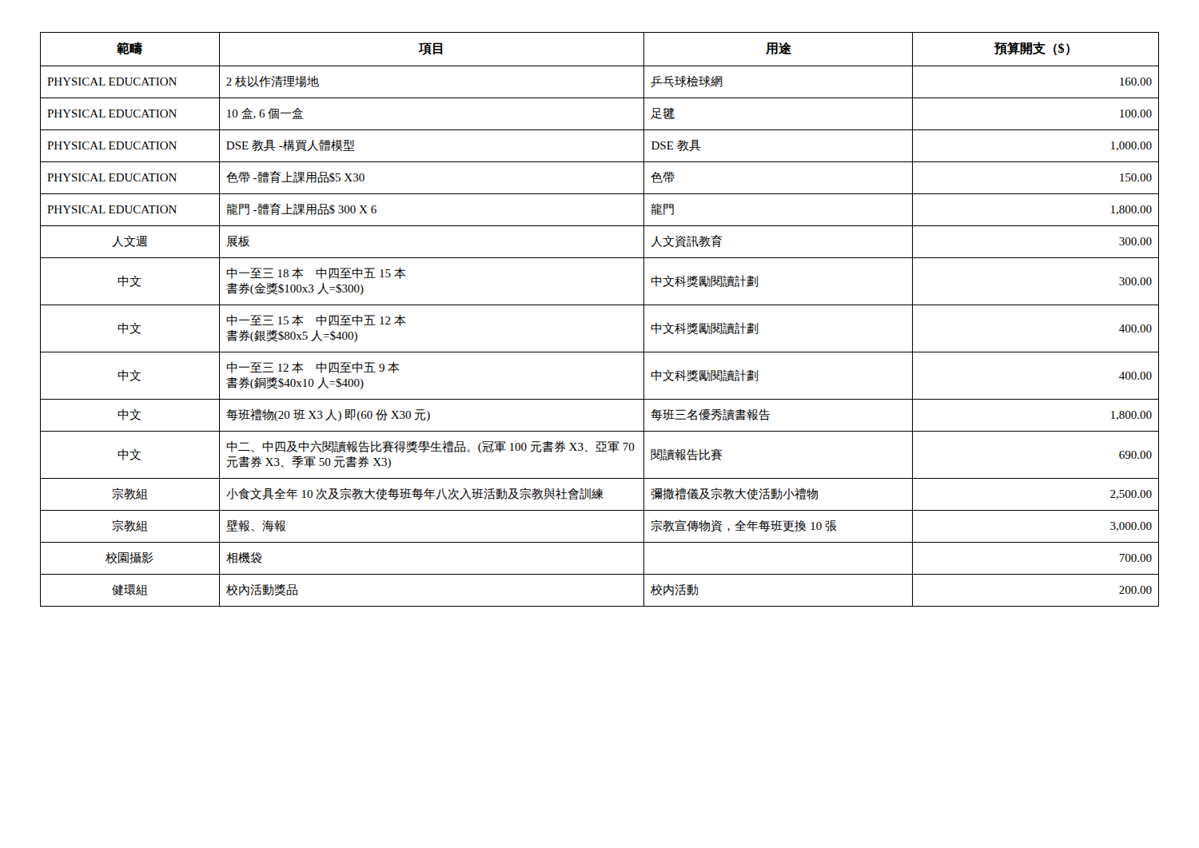| 範疇 | 項目 | 用途 | 預算開支（$） |
| --- | --- | --- | --- |
| PHYSICAL EDUCATION | 2 枝以作清理場地 | 乒乓球檢球網 | 160.00 |
| PHYSICAL EDUCATION | 10 盒, 6 個一盒 | 足毽 | 100.00 |
| PHYSICAL EDUCATION | DSE 教具 -構買人體模型 | DSE 教具 | 1,000.00 |
| PHYSICAL EDUCATION | 色帶 -體育上課用品$5 X30 | 色帶 | 150.00 |
| PHYSICAL EDUCATION | 龍門 -體育上課用品$ 300 X 6 | 龍門 | 1,800.00 |
| 人文週 | 展板 | 人文資訊教育 | 300.00 |
| 中文 | 中一至三 18 本 中四至中五 15 本 書券(金獎$100x3 人=$300) | 中文科獎勵閱讀計劃 | 300.00 |
| 中文 | 中一至三 15 本 中四至中五 12 本 書券(銀獎$80x5 人=$400) | 中文科獎勵閱讀計劃 | 400.00 |
| 中文 | 中一至三 12 本 中四至中五 9 本 書券(銅獎$40x10 人=$400) | 中文科獎勵閱讀計劃 | 400.00 |
| 中文 | 每班禮物(20 班 X3 人) 即(60 份 X30 元) | 每班三名優秀讀書報告 | 1,800.00 |
| 中文 | 中二、中四及中六閱讀報告比賽得獎學生禮品。(冠軍 100 元書券 X3、亞軍 70 元書券 X3、季軍 50 元書券 X3) | 閱讀報告比賽 | 690.00 |
| 宗教組 | 小食文具全年 10 次及宗教大使每班每年八次入班活動及宗教與社會訓練 | 彌撒禮儀及宗教大使活動小禮物 | 2,500.00 |
| 宗教組 | 壁報、海報 | 宗教宣傳物資，全年每班更換 10 張 | 3,000.00 |
| 校園攝影 | 相機袋 | | 700.00 |
| 健環組 | 校內活動獎品 | 校内活動 | 200.00 |